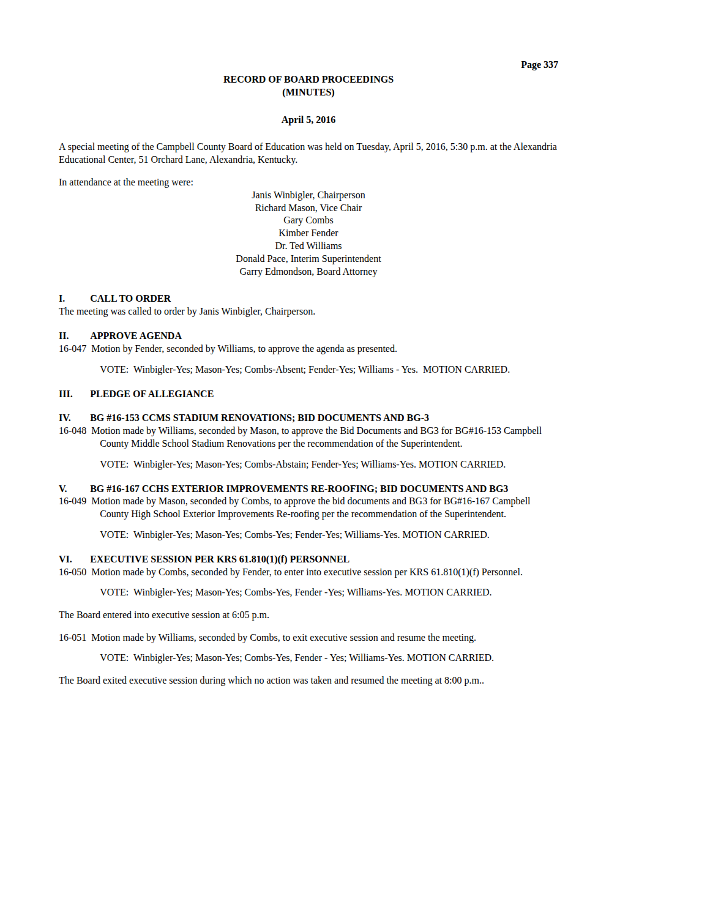Page 337
RECORD OF BOARD PROCEEDINGS
(MINUTES)
April 5, 2016
A special meeting of the Campbell County Board of Education was held on Tuesday, April 5, 2016, 5:30 p.m. at the Alexandria Educational Center, 51 Orchard Lane, Alexandria, Kentucky.
In attendance at the meeting were:
Janis Winbigler, Chairperson
Richard Mason, Vice Chair
Gary Combs
Kimber Fender
Dr. Ted Williams
Donald Pace, Interim Superintendent
Garry Edmondson, Board Attorney
I. CALL TO ORDER
The meeting was called to order by Janis Winbigler, Chairperson.
II. APPROVE AGENDA
16-047 Motion by Fender, seconded by Williams, to approve the agenda as presented.
VOTE: Winbigler-Yes; Mason-Yes; Combs-Absent; Fender-Yes; Williams - Yes. MOTION CARRIED.
III. PLEDGE OF ALLEGIANCE
IV. BG #16-153 CCMS STADIUM RENOVATIONS; BID DOCUMENTS AND BG-3
16-048 Motion made by Williams, seconded by Mason, to approve the Bid Documents and BG3 for BG#16-153 Campbell County Middle School Stadium Renovations per the recommendation of the Superintendent.
VOTE: Winbigler-Yes; Mason-Yes; Combs-Abstain; Fender-Yes; Williams-Yes. MOTION CARRIED.
V. BG #16-167 CCHS EXTERIOR IMPROVEMENTS RE-ROOFING; BID DOCUMENTS AND BG3
16-049 Motion made by Mason, seconded by Combs, to approve the bid documents and BG3 for BG#16-167 Campbell County High School Exterior Improvements Re-roofing per the recommendation of the Superintendent.
VOTE: Winbigler-Yes; Mason-Yes; Combs-Yes; Fender-Yes; Williams-Yes. MOTION CARRIED.
VI. EXECUTIVE SESSION PER KRS 61.810(1)(f) PERSONNEL
16-050 Motion made by Combs, seconded by Fender, to enter into executive session per KRS 61.810(1)(f) Personnel.
VOTE: Winbigler-Yes; Mason-Yes; Combs-Yes, Fender -Yes; Williams-Yes. MOTION CARRIED.
The Board entered into executive session at 6:05 p.m.
16-051 Motion made by Williams, seconded by Combs, to exit executive session and resume the meeting.
VOTE: Winbigler-Yes; Mason-Yes; Combs-Yes, Fender - Yes; Williams-Yes. MOTION CARRIED.
The Board exited executive session during which no action was taken and resumed the meeting at 8:00 p.m..